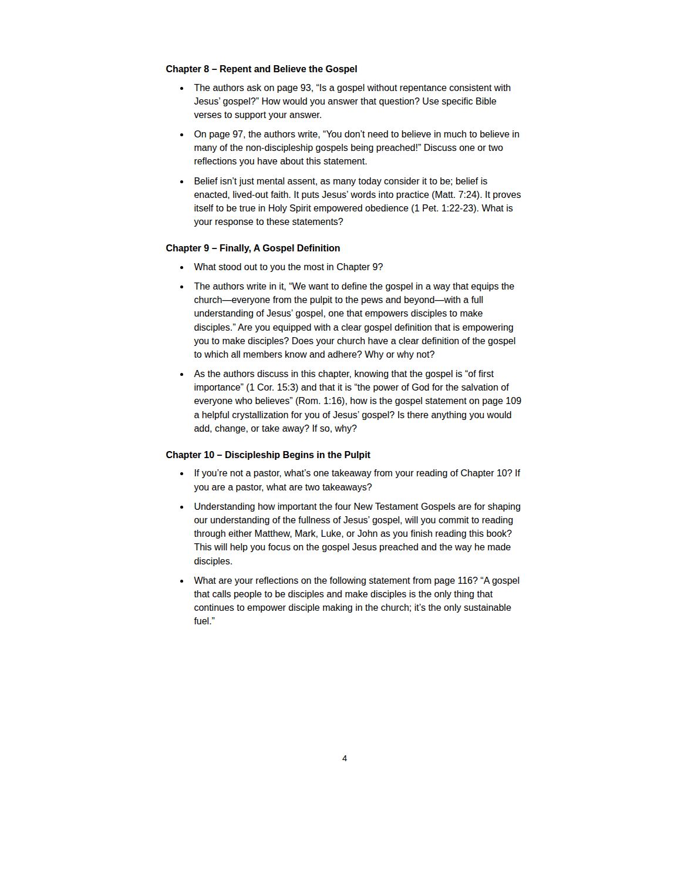Chapter 8 – Repent and Believe the Gospel
The authors ask on page 93, “Is a gospel without repentance consistent with Jesus’ gospel?” How would you answer that question? Use specific Bible verses to support your answer.
On page 97, the authors write, “You don’t need to believe in much to believe in many of the non-discipleship gospels being preached!” Discuss one or two reflections you have about this statement.
Belief isn’t just mental assent, as many today consider it to be; belief is enacted, lived-out faith. It puts Jesus’ words into practice (Matt. 7:24). It proves itself to be true in Holy Spirit empowered obedience (1 Pet. 1:22-23). What is your response to these statements?
Chapter 9 – Finally, A Gospel Definition
What stood out to you the most in Chapter 9?
The authors write in it, “We want to define the gospel in a way that equips the church—everyone from the pulpit to the pews and beyond—with a full understanding of Jesus’ gospel, one that empowers disciples to make disciples.” Are you equipped with a clear gospel definition that is empowering you to make disciples? Does your church have a clear definition of the gospel to which all members know and adhere? Why or why not?
As the authors discuss in this chapter, knowing that the gospel is “of first importance” (1 Cor. 15:3) and that it is “the power of God for the salvation of everyone who believes” (Rom. 1:16), how is the gospel statement on page 109 a helpful crystallization for you of Jesus’ gospel? Is there anything you would add, change, or take away? If so, why?
Chapter 10 – Discipleship Begins in the Pulpit
If you’re not a pastor, what’s one takeaway from your reading of Chapter 10? If you are a pastor, what are two takeaways?
Understanding how important the four New Testament Gospels are for shaping our understanding of the fullness of Jesus’ gospel, will you commit to reading through either Matthew, Mark, Luke, or John as you finish reading this book? This will help you focus on the gospel Jesus preached and the way he made disciples.
What are your reflections on the following statement from page 116? “A gospel that calls people to be disciples and make disciples is the only thing that continues to empower disciple making in the church; it’s the only sustainable fuel.”
4